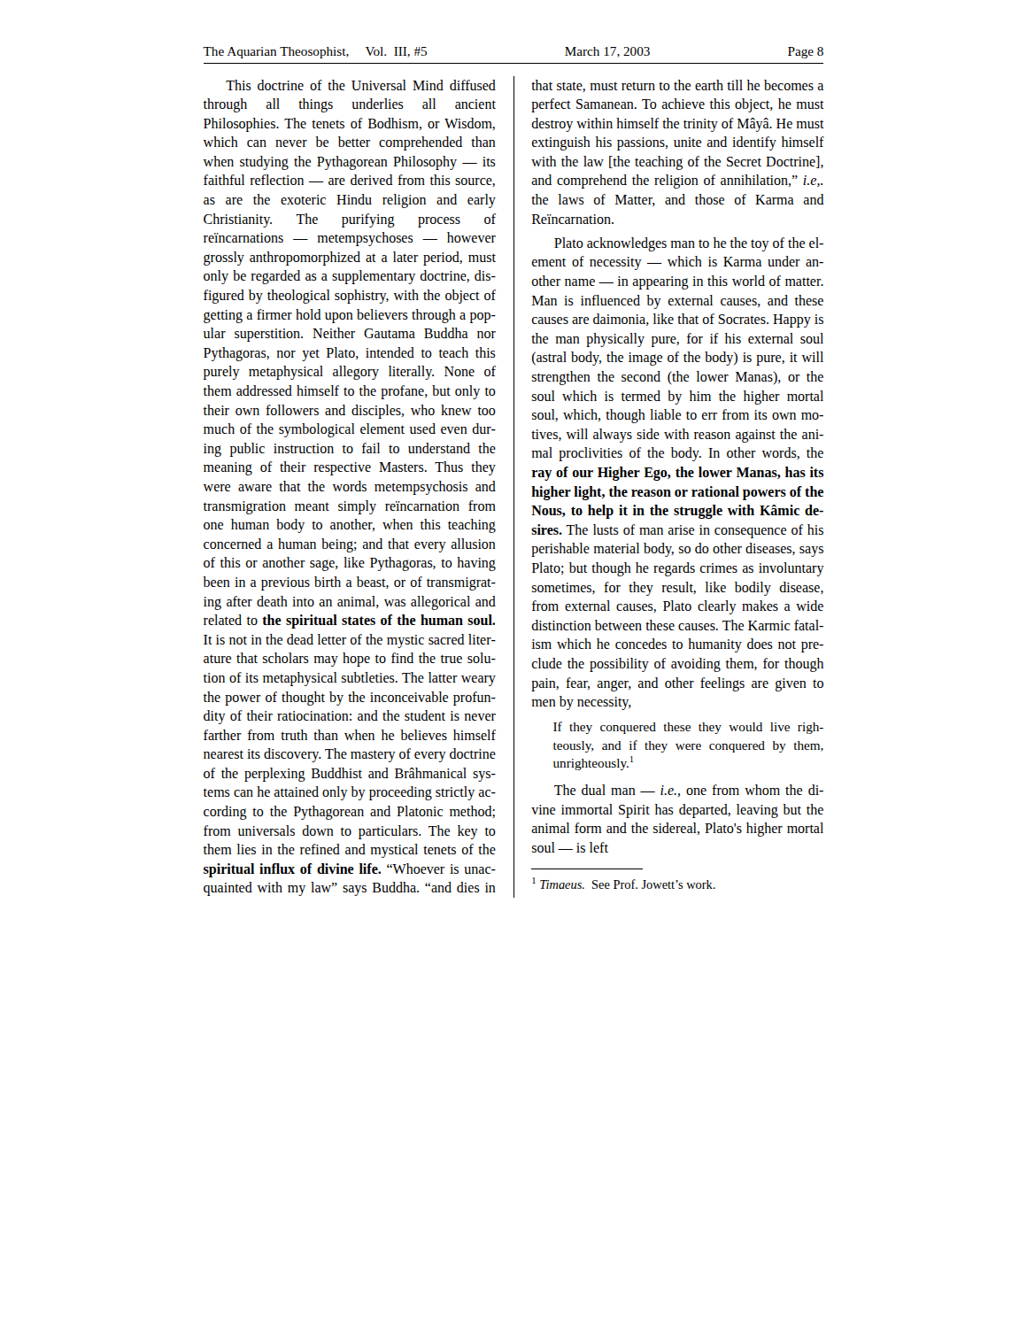The Aquarian Theosophist,Vol. III, #5 March 17, 2003 Page 8
This doctrine of the Universal Mind diffused through all things underlies all ancient Philosophies. The tenets of Bodhism, or Wisdom, which can never be better comprehended than when studying the Pythagorean Philosophy — its faithful reflection — are derived from this source, as are the exoteric Hindu religion and early Christianity. The purifying process of reïncarnations — metempsychoses — however grossly anthropomorphized at a later period, must only be regarded as a supplementary doctrine, disfigured by theological sophistry, with the object of getting a firmer hold upon believers through a popular superstition. Neither Gautama Buddha nor Pythagoras, nor yet Plato, intended to teach this purely metaphysical allegory literally. None of them addressed himself to the profane, but only to their own followers and disciples, who knew too much of the symbological element used even during public instruction to fail to understand the meaning of their respective Masters. Thus they were aware that the words metempsychosis and transmigration meant simply reïncarnation from one human body to another, when this teaching concerned a human being; and that every allusion of this or another sage, like Pythagoras, to having been in a previous birth a beast, or of transmigrating after death into an animal, was allegorical and related to the spiritual states of the human soul. It is not in the dead letter of the mystic sacred literature that scholars may hope to find the true solution of its metaphysical subtleties. The latter weary the power of thought by the inconceivable profundity of their ratiocination: and the student is never farther from truth than when he believes himself nearest its discovery. The mastery of every doctrine of the perplexing Buddhist and Brâhmanical systems can he attained only by proceeding strictly according to the Pythagorean and Platonic method; from universals down to particulars. The key to them lies in the refined and mystical tenets of the spiritual influx of divine life. “Whoever is unacquainted with my law” says Buddha. “and dies in that state, must return to the earth till he becomes a perfect Samanean. To achieve this object, he must destroy within himself the trinity of Mâyâ. He must extinguish his passions, unite and identify himself with the law [the teaching of the Secret Doctrine], and comprehend the religion of annihilation,” i.e,. the laws of Matter, and those of Karma and Reïncarnation.
Plato acknowledges man to he the toy of the element of necessity — which is Karma under another name — in appearing in this world of matter. Man is influenced by external causes, and these causes are daimonia, like that of Socrates. Happy is the man physically pure, for if his external soul (astral body, the image of the body) is pure, it will strengthen the second (the lower Manas), or the soul which is termed by him the higher mortal soul, which, though liable to err from its own motives, will always side with reason against the animal proclivities of the body. In other words, the ray of our Higher Ego, the lower Manas, has its higher light, the reason or rational powers of the Nous, to help it in the struggle with Kâmic desires. The lusts of man arise in consequence of his perishable material body, so do other diseases, says Plato; but though he regards crimes as involuntary sometimes, for they result, like bodily disease, from external causes, Plato clearly makes a wide distinction between these causes. The Karmic fatalism which he concedes to humanity does not preclude the possibility of avoiding them, for though pain, fear, anger, and other feelings are given to men by necessity,
If they conquered these they would live righteously, and if they were conquered by them, unrighteously.1
The dual man — i.e., one from whom the divine immortal Spirit has departed, leaving but the animal form and the sidereal, Plato's higher mortal soul — is left
1 Timaeus. See Prof. Jowett’s work.